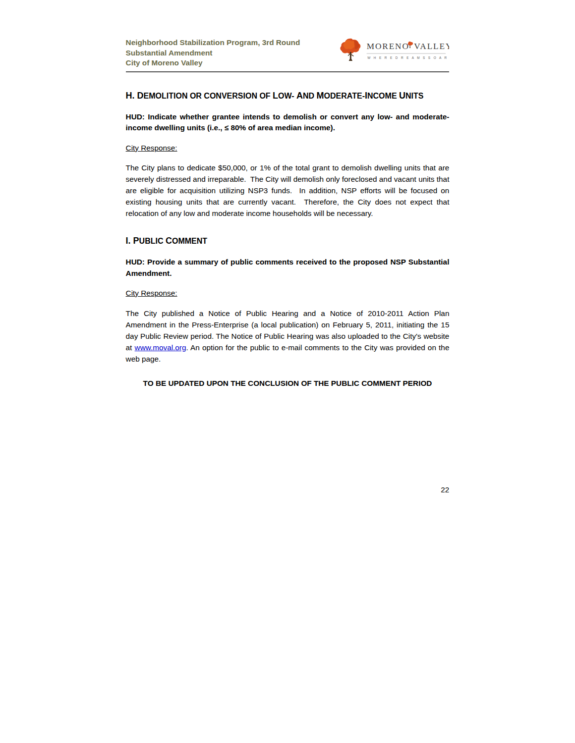Neighborhood Stabilization Program, 3rd Round
Substantial Amendment
City of Moreno Valley
MORENO VALLEY W H E R E D R E A M S S O A R
H. DEMOLITION OR CONVERSION OF LOW- AND MODERATE-INCOME UNITS
HUD: Indicate whether grantee intends to demolish or convert any low- and moderate-income dwelling units (i.e., ≤ 80% of area median income).
City Response:
The City plans to dedicate $50,000, or 1% of the total grant to demolish dwelling units that are severely distressed and irreparable. The City will demolish only foreclosed and vacant units that are eligible for acquisition utilizing NSP3 funds. In addition, NSP efforts will be focused on existing housing units that are currently vacant. Therefore, the City does not expect that relocation of any low and moderate income households will be necessary.
I. PUBLIC COMMENT
HUD: Provide a summary of public comments received to the proposed NSP Substantial Amendment.
City Response:
The City published a Notice of Public Hearing and a Notice of 2010-2011 Action Plan Amendment in the Press-Enterprise (a local publication) on February 5, 2011, initiating the 15 day Public Review period. The Notice of Public Hearing was also uploaded to the City's website at www.moval.org. An option for the public to e-mail comments to the City was provided on the web page.
TO BE UPDATED UPON THE CONCLUSION OF THE PUBLIC COMMENT PERIOD
22